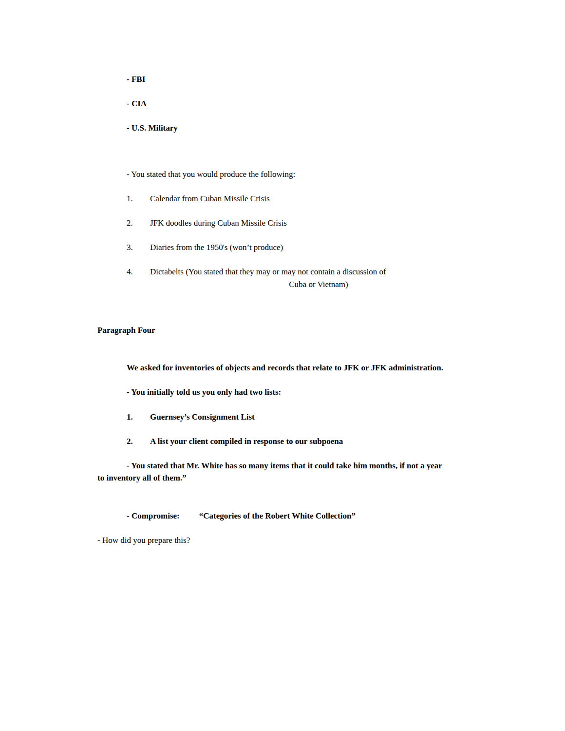- FBI
- CIA
- U.S. Military
- You stated that you would produce the following:
Calendar from Cuban Missile Crisis
JFK doodles during Cuban Missile Crisis
Diaries from the 1950's (won’t produce)
Dictabelts (You stated that they may or may not contain a discussion of Cuba or Vietnam)
Paragraph Four
We asked for inventories of objects and records that relate to JFK or JFK administration.
- You initially told us you only had two lists:
Guernsey’s Consignment List
A list your client compiled in response to our subpoena
- You stated that Mr. White has so many items that it could take him months, if not a year to inventory all of them.”
- Compromise: “Categories of the Robert White Collection”
- How did you prepare this?